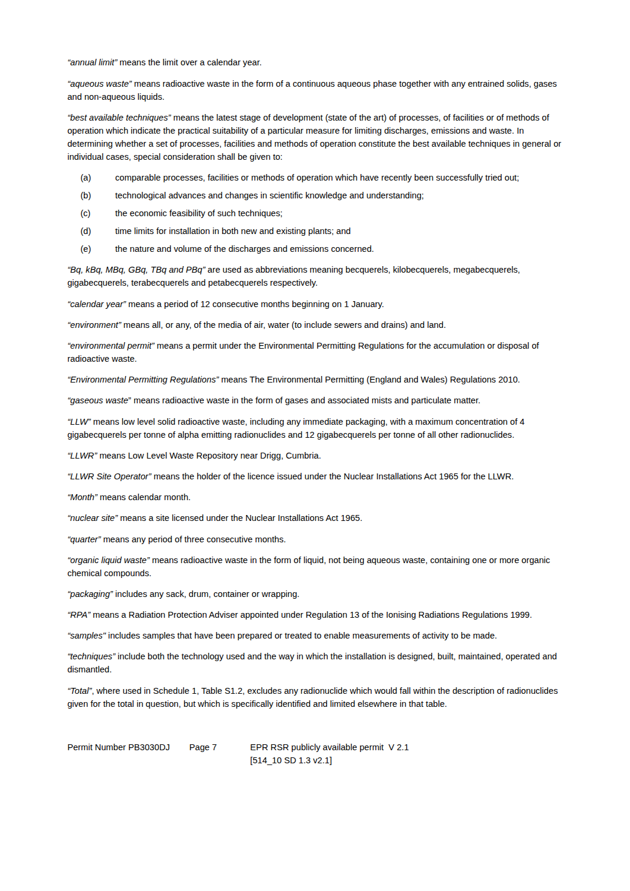“annual limit” means the limit over a calendar year.
“aqueous waste” means radioactive waste in the form of a continuous aqueous phase together with any entrained solids, gases and non-aqueous liquids.
“best available techniques” means the latest stage of development (state of the art) of processes, of facilities or of methods of operation which indicate the practical suitability of a particular measure for limiting discharges, emissions and waste. In determining whether a set of processes, facilities and methods of operation constitute the best available techniques in general or individual cases, special consideration shall be given to:
(a) comparable processes, facilities or methods of operation which have recently been successfully tried out;
(b) technological advances and changes in scientific knowledge and understanding;
(c) the economic feasibility of such techniques;
(d) time limits for installation in both new and existing plants; and
(e) the nature and volume of the discharges and emissions concerned.
“Bq, kBq, MBq, GBq, TBq and PBq” are used as abbreviations meaning becquerels, kilobecquerels, megabecquerels, gigabecquerels, terabecquerels and petabecquerels respectively.
“calendar year” means a period of 12 consecutive months beginning on 1 January.
“environment” means all, or any, of the media of air, water (to include sewers and drains) and land.
“environmental permit” means a permit under the Environmental Permitting Regulations for the accumulation or disposal of radioactive waste.
“Environmental Permitting Regulations” means The Environmental Permitting (England and Wales) Regulations 2010.
“gaseous waste” means radioactive waste in the form of gases and associated mists and particulate matter.
“LLW” means low level solid radioactive waste, including any immediate packaging, with a maximum concentration of 4 gigabecquerels per tonne of alpha emitting radionuclides and 12 gigabecquerels per tonne of all other radionuclides.
“LLWR” means Low Level Waste Repository near Drigg, Cumbria.
“LLWR Site Operator” means the holder of the licence issued under the Nuclear Installations Act 1965 for the LLWR.
“Month” means calendar month.
“nuclear site” means a site licensed under the Nuclear Installations Act 1965.
“quarter” means any period of three consecutive months.
“organic liquid waste” means radioactive waste in the form of liquid, not being aqueous waste, containing one or more organic chemical compounds.
“packaging” includes any sack, drum, container or wrapping.
“RPA” means a Radiation Protection Adviser appointed under Regulation 13 of the Ionising Radiations Regulations 1999.
“samples" includes samples that have been prepared or treated to enable measurements of activity to be made.
“techniques” include both the technology used and the way in which the installation is designed, built, maintained, operated and dismantled.
“Total”, where used in Schedule 1, Table S1.2, excludes any radionuclide which would fall within the description of radionuclides given for the total in question, but which is specifically identified and limited elsewhere in that table.
Permit Number PB3030DJ
Page 7
EPR RSR publicly available permit V 2.1
[514_10 SD 1.3 v2.1]